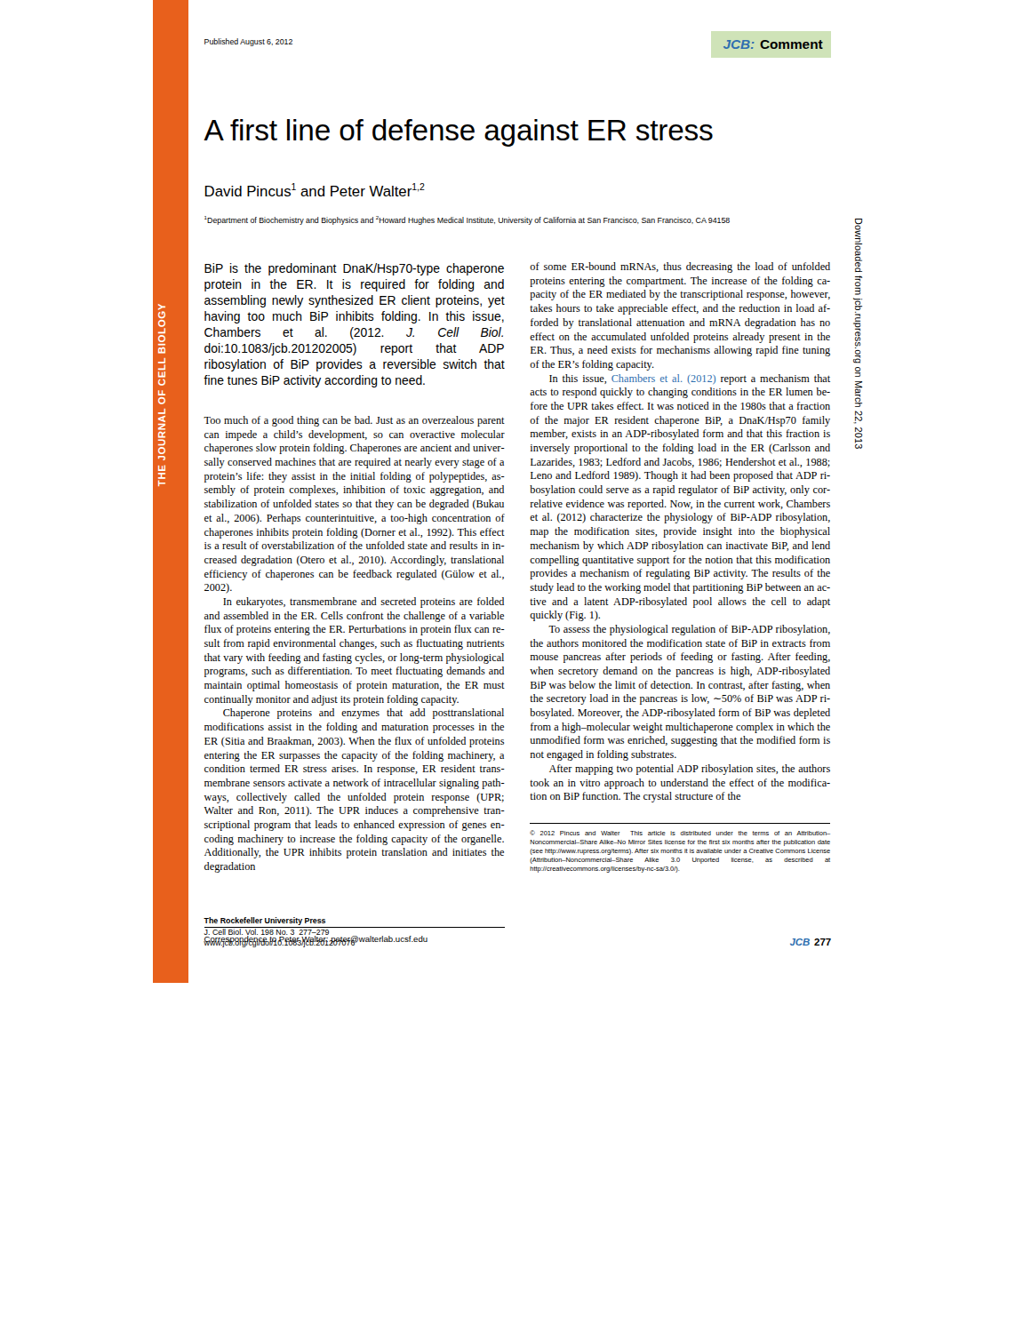THE JOURNAL OF CELL BIOLOGY
Downloaded from jcb.rupress.org on March 22, 2013
Published August 6, 2012
JCB: Comment
A first line of defense against ER stress
David Pincus1 and Peter Walter1,2
1Department of Biochemistry and Biophysics and 2Howard Hughes Medical Institute, University of California at San Francisco, San Francisco, CA 94158
BiP is the predominant DnaK/Hsp70-type chaperone protein in the ER. It is required for folding and assembling newly synthesized ER client proteins, yet having too much BiP inhibits folding. In this issue, Chambers et al. (2012. J. Cell Biol. doi:10.1083/jcb.201202005) report that ADP ribosylation of BiP provides a reversible switch that fine tunes BiP activity according to need.
Too much of a good thing can be bad. Just as an overzealous parent can impede a child’s development, so can overactive molecular chaperones slow protein folding. Chaperones are ancient and universally conserved machines that are required at nearly every stage of a protein’s life: they assist in the initial folding of polypeptides, assembly of protein complexes, inhibition of toxic aggregation, and stabilization of unfolded states so that they can be degraded (Bukau et al., 2006). Perhaps counterintuitive, a too-high concentration of chaperones inhibits protein folding (Dorner et al., 1992). This effect is a result of overstabilization of the unfolded state and results in increased degradation (Otero et al., 2010). Accordingly, translational efficiency of chaperones can be feedback regulated (Gülow et al., 2002).
In eukaryotes, transmembrane and secreted proteins are folded and assembled in the ER. Cells confront the challenge of a variable flux of proteins entering the ER. Perturbations in protein flux can result from rapid environmental changes, such as fluctuating nutrients that vary with feeding and fasting cycles, or long-term physiological programs, such as differentiation. To meet fluctuating demands and maintain optimal homeostasis of protein maturation, the ER must continually monitor and adjust its protein folding capacity.
Chaperone proteins and enzymes that add posttranslational modifications assist in the folding and maturation processes in the ER (Sitia and Braakman, 2003). When the flux of unfolded proteins entering the ER surpasses the capacity of the folding machinery, a condition termed ER stress arises. In response, ER resident transmembrane sensors activate a network of intracellular signaling pathways, collectively called the unfolded protein response (UPR; Walter and Ron, 2011). The UPR induces a comprehensive transcriptional program that leads to enhanced expression of genes encoding machinery to increase the folding capacity of the organelle. Additionally, the UPR inhibits protein translation and initiates the degradation
Correspondence to Peter Walter: peter@walterlab.ucsf.edu
of some ER-bound mRNAs, thus decreasing the load of unfolded proteins entering the compartment. The increase of the folding capacity of the ER mediated by the transcriptional response, however, takes hours to take appreciable effect, and the reduction in load afforded by translational attenuation and mRNA degradation has no effect on the accumulated unfolded proteins already present in the ER. Thus, a need exists for mechanisms allowing rapid fine tuning of the ER’s folding capacity.
In this issue, Chambers et al. (2012) report a mechanism that acts to respond quickly to changing conditions in the ER lumen before the UPR takes effect. It was noticed in the 1980s that a fraction of the major ER resident chaperone BiP, a DnaK/Hsp70 family member, exists in an ADP-ribosylated form and that this fraction is inversely proportional to the folding load in the ER (Carlsson and Lazarides, 1983; Ledford and Jacobs, 1986; Hendershot et al., 1988; Leno and Ledford 1989). Though it had been proposed that ADP ribosylation could serve as a rapid regulator of BiP activity, only correlative evidence was reported. Now, in the current work, Chambers et al. (2012) characterize the physiology of BiP-ADP ribosylation, map the modification sites, provide insight into the biophysical mechanism by which ADP ribosylation can inactivate BiP, and lend compelling quantitative support for the notion that this modification provides a mechanism of regulating BiP activity. The results of the study lead to the working model that partitioning BiP between an active and a latent ADP-ribosylated pool allows the cell to adapt quickly (Fig. 1).
To assess the physiological regulation of BiP-ADP ribosylation, the authors monitored the modification state of BiP in extracts from mouse pancreas after periods of feeding or fasting. After feeding, when secretory demand on the pancreas is high, ADP-ribosylated BiP was below the limit of detection. In contrast, after fasting, when the secretory load in the pancreas is low, ∼50% of BiP was ADP ribosylated. Moreover, the ADP-ribosylated form of BiP was depleted from a high–molecular weight multichaperone complex in which the unmodified form was enriched, suggesting that the modified form is not engaged in folding substrates.
After mapping two potential ADP ribosylation sites, the authors took an in vitro approach to understand the effect of the modification on BiP function. The crystal structure of the
© 2012 Pincus and Walter This article is distributed under the terms of an Attribution–Noncommercial–Share Alike–No Mirror Sites license for the first six months after the publication date (see http://www.rupress.org/terms). After six months it is available under a Creative Commons License (Attribution–Noncommercial–Share Alike 3.0 Unported license, as described at http://creativecommons.org/licenses/by-nc-sa/3.0/).
The Rockefeller University Press
J. Cell Biol. Vol. 198 No. 3 277–279
www.jcb.org/cgi/doi/10.1083/jcb.201207076
JCB 277